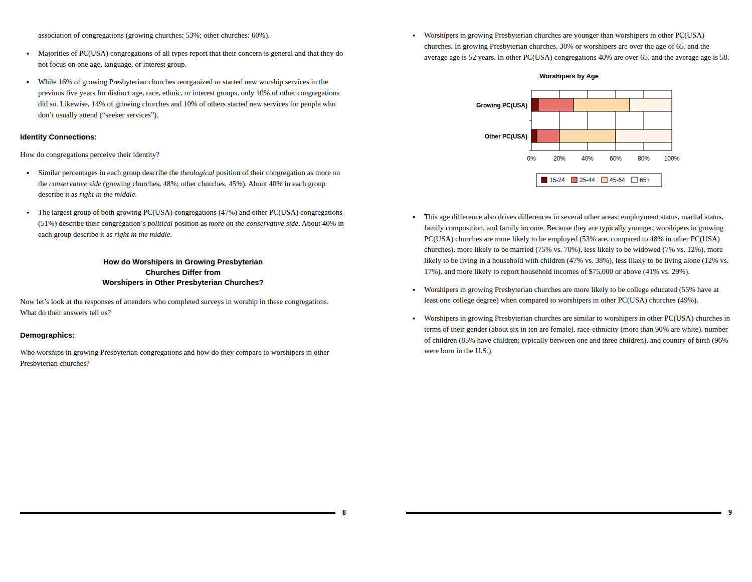association of congregations (growing churches: 53%; other churches: 60%).
Majorities of PC(USA) congregations of all types report that their concern is general and that they do not focus on one age, language, or interest group.
While 16% of growing Presbyterian churches reorganized or started new worship services in the previous five years for distinct age, race, ethnic, or interest groups, only 10% of other congregations did so. Likewise, 14% of growing churches and 10% of others started new services for people who don’t usually attend (“seeker services”).
Identity Connections:
How do congregations perceive their identity?
Similar percentages in each group describe the theological position of their congregation as more on the conservative side (growing churches, 48%; other churches, 45%). About 40% in each group describe it as right in the middle.
The largest group of both growing PC(USA) congregations (47%) and other PC(USA) congregations (51%) describe their congregation’s political position as more on the conservative side. About 40% in each group describe it as right in the middle.
How do Worshipers in Growing Presbyterian
Churches Differ from
Worshipers in Other Presbyterian Churches?
Now let’s look at the responses of attenders who completed surveys in worship in these congregations. What do their answers tell us?
Demographics:
Who worships in growing Presbyterian congregations and how do they compare to worshipers in other Presbyterian churches?
8
Worshipers in growing Presbyterian churches are younger than worshipers in other PC(USA) churches. In growing Presbyterian churches, 30% or worshipers are over the age of 65, and the average age is 52 years. In other PC(USA) congregations 40% are over 65, and the average age is 58.
Worshipers by Age
Growing PC(USA) Other PC(USA) 0% 20% 40% 60% 80% 100% 15-24 25-44 45-64 65+
This age difference also drives differences in several other areas: employment status, marital status, family composition, and family income. Because they are typically younger, worshipers in growing PC(USA) churches are more likely to be employed (53% are, compared to 48% in other PC(USA) churches), more likely to be married (75% vs. 70%), less likely to be widowed (7% vs. 12%), more likely to be living in a household with children (47% vs. 38%), less likely to be living alone (12% vs. 17%), and more likely to report household incomes of $75,000 or above (41% vs. 29%).
Worshipers in growing Presbyterian churches are more likely to be college educated (55% have at least one college degree) when compared to worshipers in other PC(USA) churches (49%).
Worshipers in growing Presbyterian churches are similar to worshipers in other PC(USA) churches in terms of their gender (about six in ten are female), race-ethnicity (more than 90% are white), number of children (85% have children; typically between one and three children), and country of birth (96% were born in the U.S.).
9